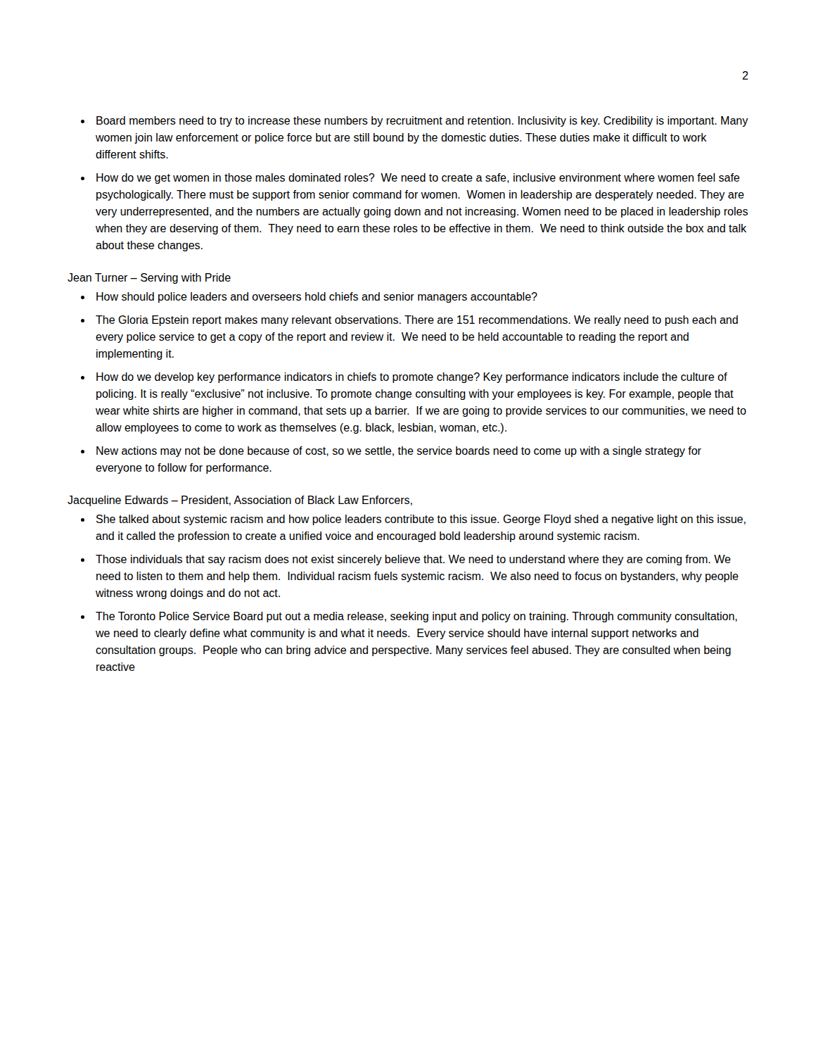2
Board members need to try to increase these numbers by recruitment and retention. Inclusivity is key. Credibility is important. Many women join law enforcement or police force but are still bound by the domestic duties. These duties make it difficult to work different shifts.
How do we get women in those males dominated roles? We need to create a safe, inclusive environment where women feel safe psychologically. There must be support from senior command for women. Women in leadership are desperately needed. They are very underrepresented, and the numbers are actually going down and not increasing. Women need to be placed in leadership roles when they are deserving of them. They need to earn these roles to be effective in them. We need to think outside the box and talk about these changes.
Jean Turner – Serving with Pride
How should police leaders and overseers hold chiefs and senior managers accountable?
The Gloria Epstein report makes many relevant observations. There are 151 recommendations. We really need to push each and every police service to get a copy of the report and review it. We need to be held accountable to reading the report and implementing it.
How do we develop key performance indicators in chiefs to promote change? Key performance indicators include the culture of policing. It is really “exclusive” not inclusive. To promote change consulting with your employees is key. For example, people that wear white shirts are higher in command, that sets up a barrier. If we are going to provide services to our communities, we need to allow employees to come to work as themselves (e.g. black, lesbian, woman, etc.).
New actions may not be done because of cost, so we settle, the service boards need to come up with a single strategy for everyone to follow for performance.
Jacqueline Edwards – President, Association of Black Law Enforcers,
She talked about systemic racism and how police leaders contribute to this issue. George Floyd shed a negative light on this issue, and it called the profession to create a unified voice and encouraged bold leadership around systemic racism.
Those individuals that say racism does not exist sincerely believe that. We need to understand where they are coming from. We need to listen to them and help them. Individual racism fuels systemic racism. We also need to focus on bystanders, why people witness wrong doings and do not act.
The Toronto Police Service Board put out a media release, seeking input and policy on training. Through community consultation, we need to clearly define what community is and what it needs. Every service should have internal support networks and consultation groups. People who can bring advice and perspective. Many services feel abused. They are consulted when being reactive